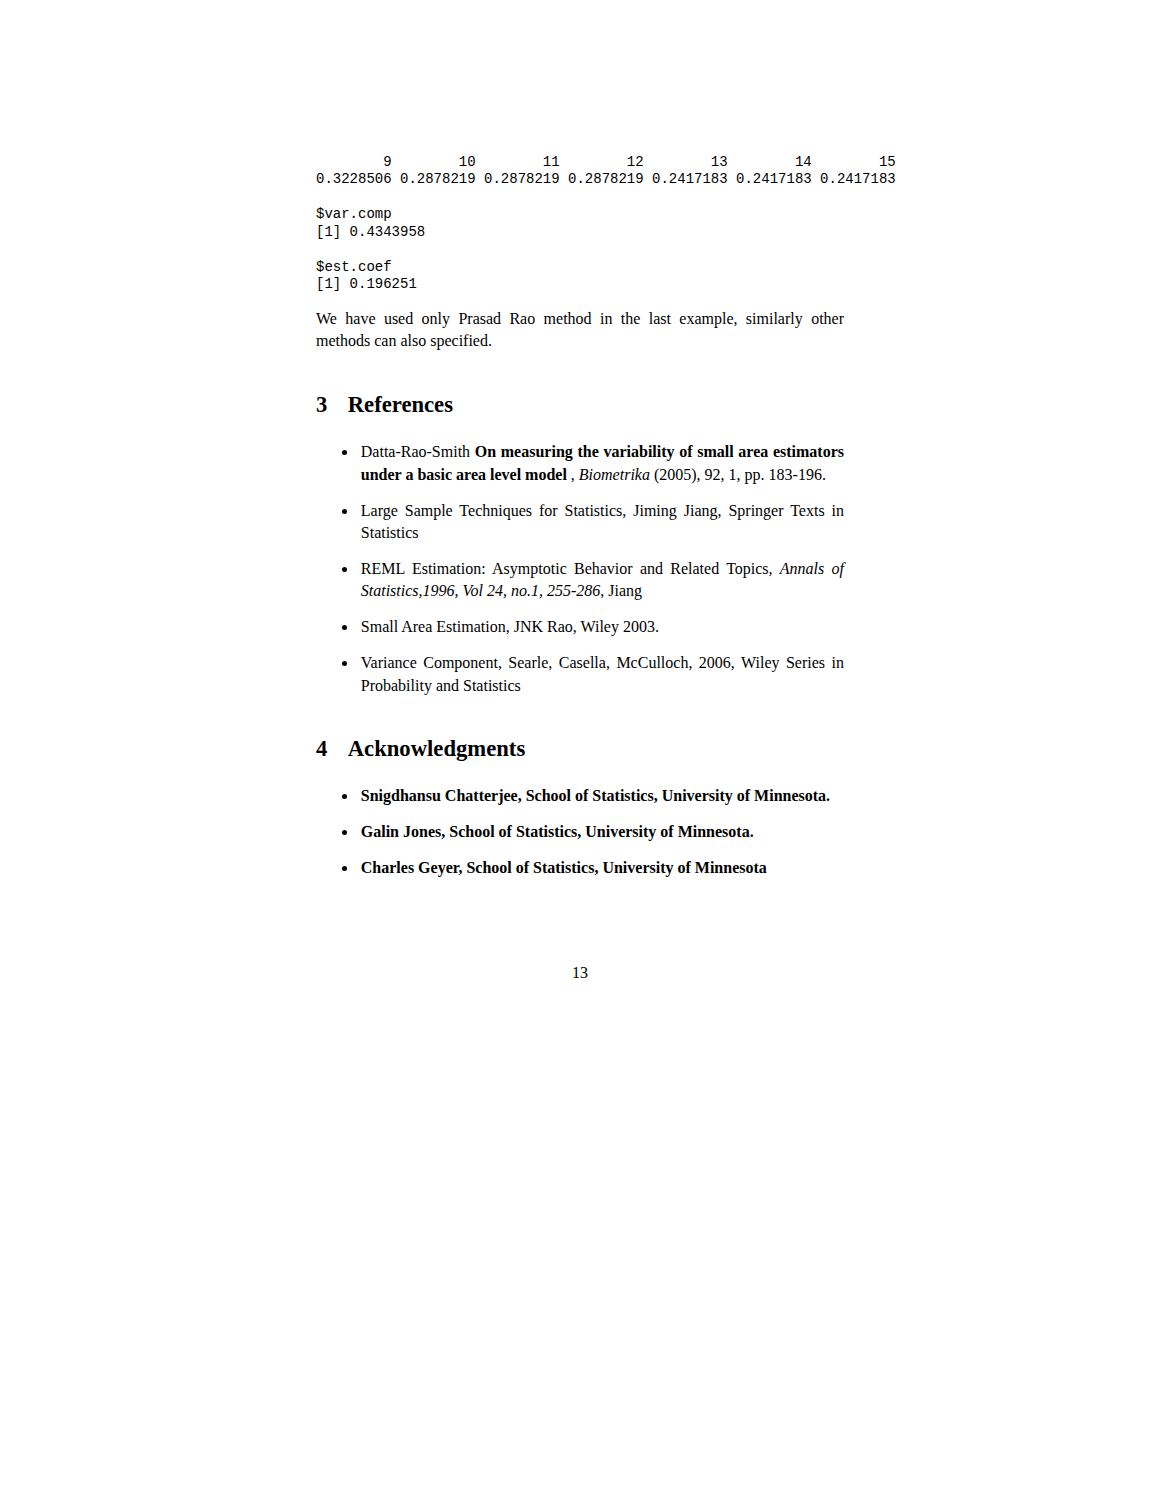9        10        11        12        13        14        15
0.3228506 0.2878219 0.2878219 0.2878219 0.2417183 0.2417183 0.2417183

$var.comp
[1] 0.4343958

$est.coef
[1] 0.196251
We have used only Prasad Rao method in the last example, similarly other methods can also specified.
3 References
Datta-Rao-Smith On measuring the variability of small area estimators under a basic area level model , Biometrika (2005), 92, 1, pp. 183-196.
Large Sample Techniques for Statistics, Jiming Jiang, Springer Texts in Statistics
REML Estimation: Asymptotic Behavior and Related Topics, Annals of Statistics,1996, Vol 24, no.1, 255-286, Jiang
Small Area Estimation, JNK Rao, Wiley 2003.
Variance Component, Searle, Casella, McCulloch, 2006, Wiley Series in Probability and Statistics
4 Acknowledgments
Snigdhansu Chatterjee, School of Statistics, University of Minnesota.
Galin Jones, School of Statistics, University of Minnesota.
Charles Geyer, School of Statistics, University of Minnesota
13